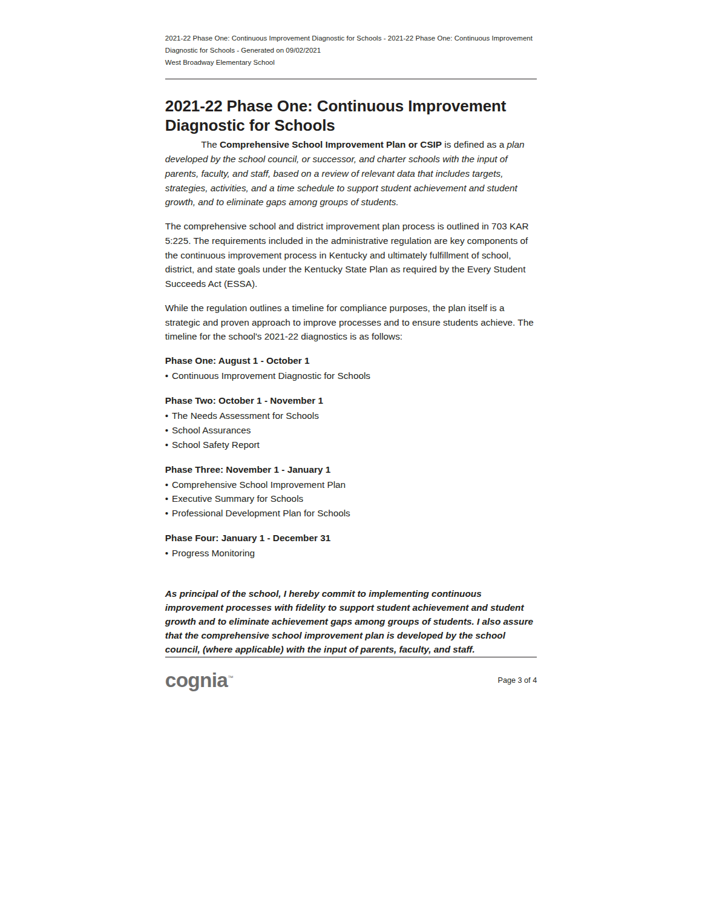2021-22 Phase One: Continuous Improvement Diagnostic for Schools - 2021-22 Phase One: Continuous Improvement Diagnostic for Schools - Generated on 09/02/2021 West Broadway Elementary School
2021-22 Phase One: Continuous Improvement Diagnostic for Schools
The Comprehensive School Improvement Plan or CSIP is defined as a plan developed by the school council, or successor, and charter schools with the input of parents, faculty, and staff, based on a review of relevant data that includes targets, strategies, activities, and a time schedule to support student achievement and student growth, and to eliminate gaps among groups of students.
The comprehensive school and district improvement plan process is outlined in 703 KAR 5:225. The requirements included in the administrative regulation are key components of the continuous improvement process in Kentucky and ultimately fulfillment of school, district, and state goals under the Kentucky State Plan as required by the Every Student Succeeds Act (ESSA).
While the regulation outlines a timeline for compliance purposes, the plan itself is a strategic and proven approach to improve processes and to ensure students achieve. The timeline for the school's 2021-22 diagnostics is as follows:
Phase One: August 1 - October 1
Continuous Improvement Diagnostic for Schools
Phase Two: October 1 - November 1
The Needs Assessment for Schools
School Assurances
School Safety Report
Phase Three: November 1 - January 1
Comprehensive School Improvement Plan
Executive Summary for Schools
Professional Development Plan for Schools
Phase Four: January 1 - December 31
Progress Monitoring
As principal of the school, I hereby commit to implementing continuous improvement processes with fidelity to support student achievement and student growth and to eliminate achievement gaps among groups of students. I also assure that the comprehensive school improvement plan is developed by the school council, (where applicable) with the input of parents, faculty, and staff.
cognia™
Page 3 of 4